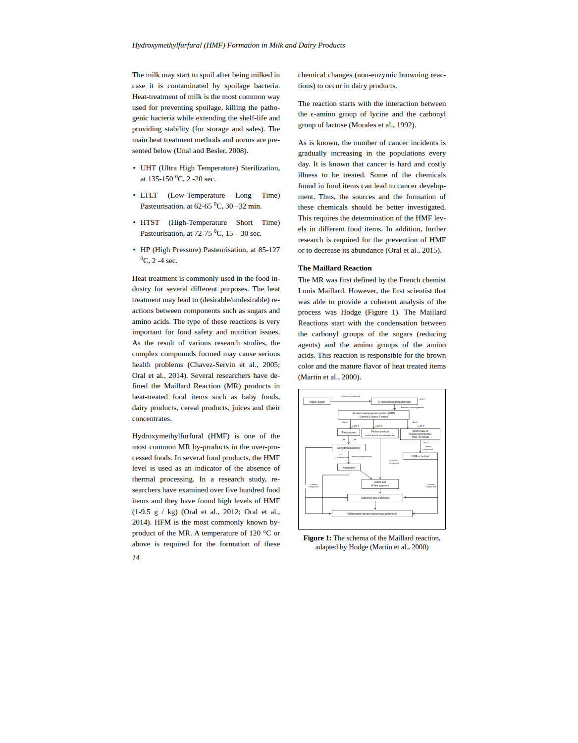Hydroxymethylfurfural (HMF) Formation in Milk and Dairy Products
The milk may start to spoil after being milked in case it is contaminated by spoilage bacteria. Heat-treatment of milk is the most common way used for preventing spoilage, killing the pathogenic bacteria while extending the shelf-life and providing stability (for storage and sales). The main heat treatment methods and norms are presented below (Unal and Besler, 2008).
UHT (Ultra High Temperature) Sterilization, at 135-150 0C, 2 -20 sec.
LTLT (Low-Temperature Long Time) Pasteurisation, at 62-65 0C, 30 –32 min.
HTST (High-Temperature Short Time) Pasteurisation, at 72-75 0C, 15 – 30 sec.
HP (High Pressure) Pasteurisation, at 85-127 0C, 2 -4 sec.
Heat treatment is commonly used in the food industry for several different purposes. The heat treatment may lead to (desirable/undesirable) reactions between components such as sugars and amino acids. The type of these reactions is very important for food safety and nutrition issues. As the result of various research studies, the complex compounds formed may cause serious health problems (Chavez-Servin et al., 2005; Oral et al., 2014). Several researchers have defined the Maillard Reaction (MR) products in heat-treated food items such as baby foods, dairy products, cereal products, juices and their concentrates.
Hydroxymethylfurfural (HMF) is one of the most common MR by-products in the over-processed foods. In several food products, the HMF level is used as an indicator of the absence of thermal processing. In a research study, researchers have examined over five hundred food items and they have found high levels of HMF (1-9.5 g / kg) (Oral et al., 2012; Oral et al., 2014). HFM is the most commonly known by-product of the MR. A temperature of 120 °C or above is required for the formation of these chemical changes (non-enzymic browning reactions) to occur in dairy products.
The reaction starts with the interaction between the ϵ-amino group of lycine and the carbonyl group of lactose (Morales et al., 1992).
As is known, the number of cancer incidents is gradually increasing in the populations every day. It is known that cancer is hard and costly illness to be treated. Some of the chemicals found in food items can lead to cancer development. Thus, the sources and the formation of these chemicals should be better investigated. This requires the determination of the HMF levels in different food items. In addition, further research is required for the prevention of HMF or to decrease its abundance (Oral et al., 2015).
The Maillard Reaction
The MR was first defined by the French chemist Louis Maillard. However, the first scientist that was able to provide a coherent analysis of the process was Hodge (Figure 1). The Maillard Reactions start with the condensation between the carbonyl groups of the sugars (reducing agents) and the amino groups of the amino acids. This reaction is responsible for the brown color and the mature flavor of heat treated items (Martin et al., 2000).
Aldose Sugar N-substituted glycosylamine + amino compound +H₂O Amadori rearrangement Amadori rearrangement product (ARP) 1-amino-1-deoxy-2-ketose -2H₂O ≥ pH 7 ≥ pH 7 -3H₂O ≤ pH 7 Reductones Fission products (acetol, diacetyl, pyruvaldehyde, etc) Schiff's base of hydroxymethylfurfural (HMF) or furfural -2H +2H Dehydroreductones +H₂O - amino compound HMF or furfural -CO₂ + α amino acid Strecker degradation Aldehydes + amino compound Aldols and N-free polymers Aldimines and Ketimines + amino compound + amino compound Melanoidins (brown nitrogenous polymers)
Figure 1: The schema of the Maillard reaction, adapted by Hodge (Martin et al., 2000)
14